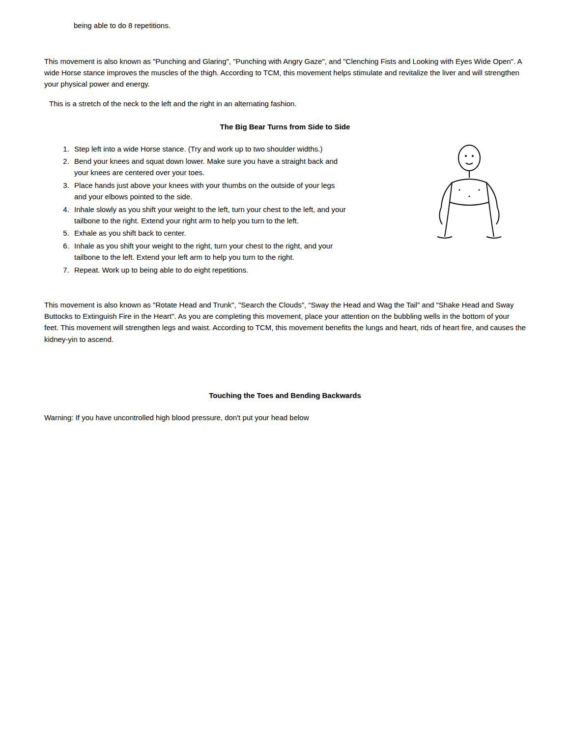being able to do 8 repetitions.
This movement is also known as "Punching and Glaring", "Punching with Angry Gaze", and "Clenching Fists and Looking with Eyes Wide Open". A wide Horse stance improves the muscles of the thigh. According to TCM, this movement helps stimulate and revitalize the liver and will strengthen your physical power and energy.
This is a stretch of the neck to the left and the right in an alternating fashion.
The Big Bear Turns from Side to Side
Step left into a wide Horse stance. (Try and work up to two shoulder widths.)
Bend your knees and squat down lower. Make sure you have a straight back and your knees are centered over your toes.
Place hands just above your knees with your thumbs on the outside of your legs and your elbows pointed to the side.
Inhale slowly as you shift your weight to the left, turn your chest to the left, and your tailbone to the right. Extend your right arm to help you turn to the left.
Exhale as you shift back to center.
Inhale as you shift your weight to the right, turn your chest to the right, and your tailbone to the left. Extend your left arm to help you turn to the right.
Repeat. Work up to being able to do eight repetitions.
This movement is also known as "Rotate Head and Trunk", "Search the Clouds", “Sway the Head and Wag the Tail” and "Shake Head and Sway Buttocks to Extinguish Fire in the Heart". As you are completing this movement, place your attention on the bubbling wells in the bottom of your feet. This movement will strengthen legs and waist. According to TCM, this movement benefits the lungs and heart, rids of heart fire, and causes the kidney-yin to ascend.
Touching the Toes and Bending Backwards
Warning: If you have uncontrolled high blood pressure, don't put your head below